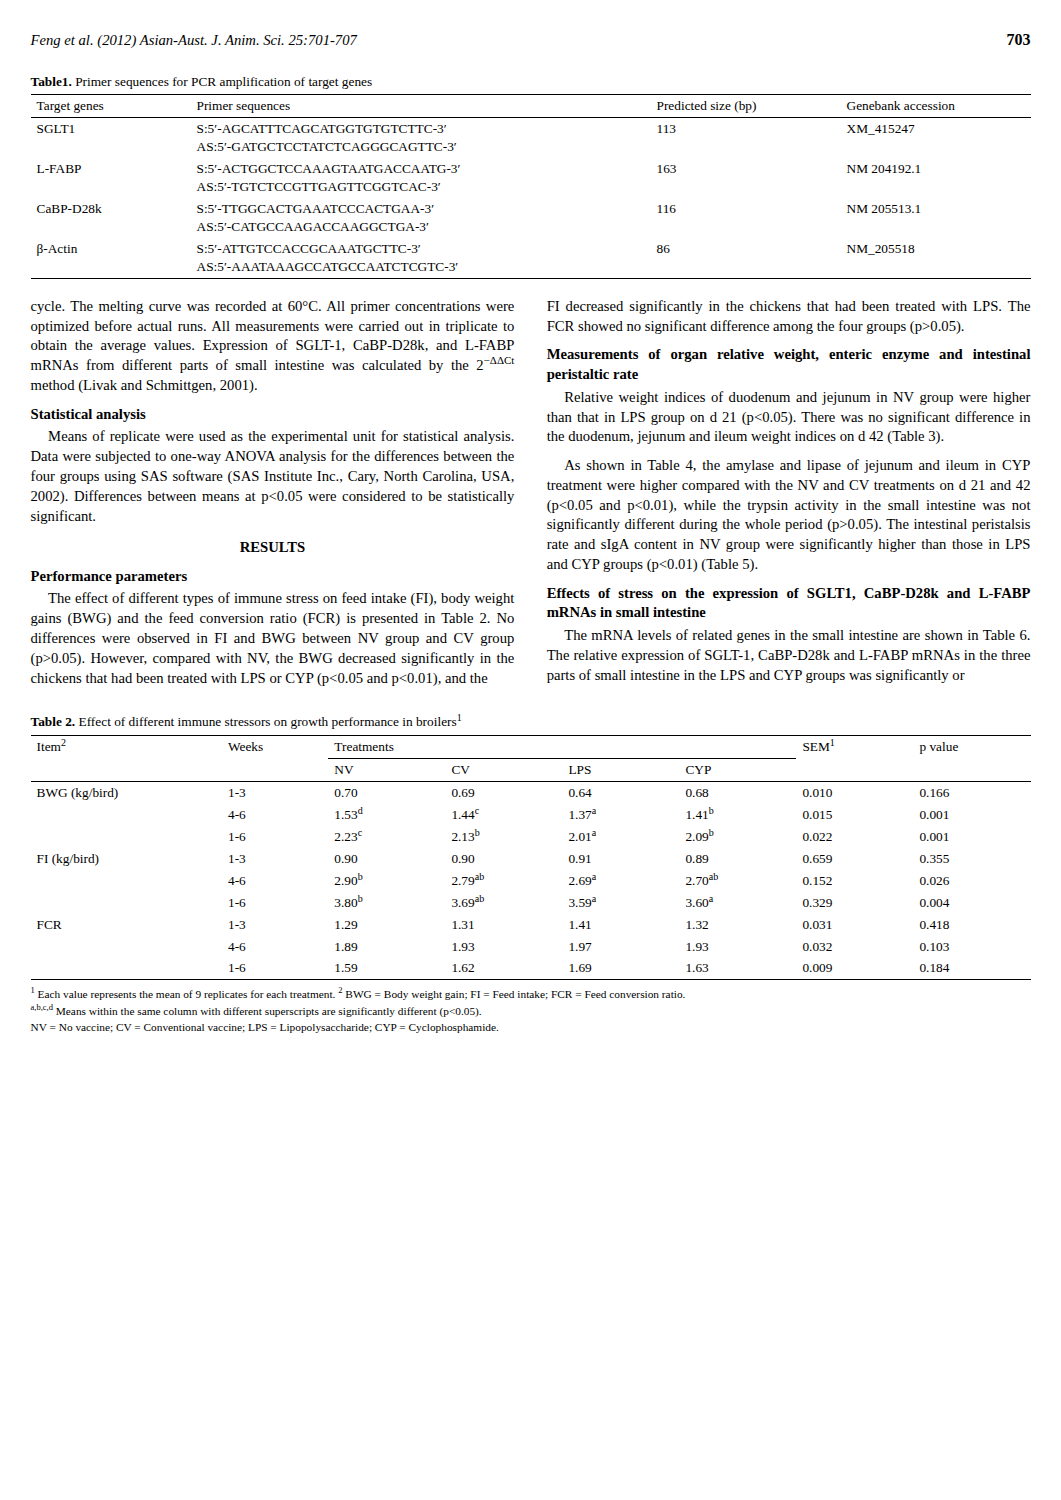Feng et al. (2012) Asian-Aust. J. Anim. Sci. 25:701-707 703
Table1. Primer sequences for PCR amplification of target genes
| Target genes | Primer sequences | Predicted size (bp) | Genebank accession |
| --- | --- | --- | --- |
| SGLT1 | S:5′-AGCATTTCAGCATGGTGTGTCTTC-3′ AS:5′-GATGCTCCTATCTCAGGGCAGTTC-3′ | 113 | XM_415247 |
| L-FABP | S:5′-ACTGGCTCCAAAGTAATGACCAATG-3′ AS:5′-TGTCTCCGTTGAGTTCGGTCAC-3′ | 163 | NM 204192.1 |
| CaBP-D28k | S:5′-TTGGCACTGAAATCCCACTGAA-3′ AS:5′-CATGCCAAGACCAAGGCTGA-3′ | 116 | NM 205513.1 |
| β-Actin | S:5′-ATTGTCCACCGCAAATGCTTC-3′ AS:5′-AAATAAAGCCATGCCAATCTCGTC-3′ | 86 | NM_205518 |
cycle. The melting curve was recorded at 60°C. All primer concentrations were optimized before actual runs. All measurements were carried out in triplicate to obtain the average values. Expression of SGLT-1, CaBP-D28k, and L-FABP mRNAs from different parts of small intestine was calculated by the 2−ΔΔCt method (Livak and Schmittgen, 2001).
Statistical analysis
Means of replicate were used as the experimental unit for statistical analysis. Data were subjected to one-way ANOVA analysis for the differences between the four groups using SAS software (SAS Institute Inc., Cary, North Carolina, USA, 2002). Differences between means at p<0.05 were considered to be statistically significant.
RESULTS
Performance parameters
The effect of different types of immune stress on feed intake (FI), body weight gains (BWG) and the feed conversion ratio (FCR) is presented in Table 2. No differences were observed in FI and BWG between NV group and CV group (p>0.05). However, compared with NV, the BWG decreased significantly in the chickens that had been treated with LPS or CYP (p<0.05 and p<0.01), and the
FI decreased significantly in the chickens that had been treated with LPS. The FCR showed no significant difference among the four groups (p>0.05).
Measurements of organ relative weight, enteric enzyme and intestinal peristaltic rate
Relative weight indices of duodenum and jejunum in NV group were higher than that in LPS group on d 21 (p<0.05). There was no significant difference in the duodenum, jejunum and ileum weight indices on d 42 (Table 3).
As shown in Table 4, the amylase and lipase of jejunum and ileum in CYP treatment were higher compared with the NV and CV treatments on d 21 and 42 (p<0.05 and p<0.01), while the trypsin activity in the small intestine was not significantly different during the whole period (p>0.05). The intestinal peristalsis rate and sIgA content in NV group were significantly higher than those in LPS and CYP groups (p<0.01) (Table 5).
Effects of stress on the expression of SGLT1, CaBP-D28k and L-FABP mRNAs in small intestine
The mRNA levels of related genes in the small intestine are shown in Table 6. The relative expression of SGLT-1, CaBP-D28k and L-FABP mRNAs in the three parts of small intestine in the LPS and CYP groups was significantly or
Table 2. Effect of different immune stressors on growth performance in broilers1
| Item 2 | Weeks | Treatments | SEM 1 | p value |
| --- | --- | --- | --- | --- |
| NV | CV | LPS | CYP |
| BWG (kg/bird) | 1-3 | 0.70 | 0.69 | 0.64 | 0.68 | 0.010 | 0.166 |
| | 4-6 | 1.53 d | 1.44 c | 1.37 a | 1.41 b | 0.015 | 0.001 |
| | 1-6 | 2.23 c | 2.13 b | 2.01 a | 2.09 b | 0.022 | 0.001 |
| FI (kg/bird) | 1-3 | 0.90 | 0.90 | 0.91 | 0.89 | 0.659 | 0.355 |
| | 4-6 | 2.90 b | 2.79 ab | 2.69 a | 2.70 ab | 0.152 | 0.026 |
| | 1-6 | 3.80 b | 3.69 ab | 3.59 a | 3.60 a | 0.329 | 0.004 |
| FCR | 1-3 | 1.29 | 1.31 | 1.41 | 1.32 | 0.031 | 0.418 |
| | 4-6 | 1.89 | 1.93 | 1.97 | 1.93 | 0.032 | 0.103 |
| | 1-6 | 1.59 | 1.62 | 1.69 | 1.63 | 0.009 | 0.184 |
1 Each value represents the mean of 9 replicates for each treatment. 2 BWG = Body weight gain; FI = Feed intake; FCR = Feed conversion ratio.
a,b,c,d Means within the same column with different superscripts are significantly different (p<0.05).
NV = No vaccine; CV = Conventional vaccine; LPS = Lipopolysaccharide; CYP = Cyclophosphamide.